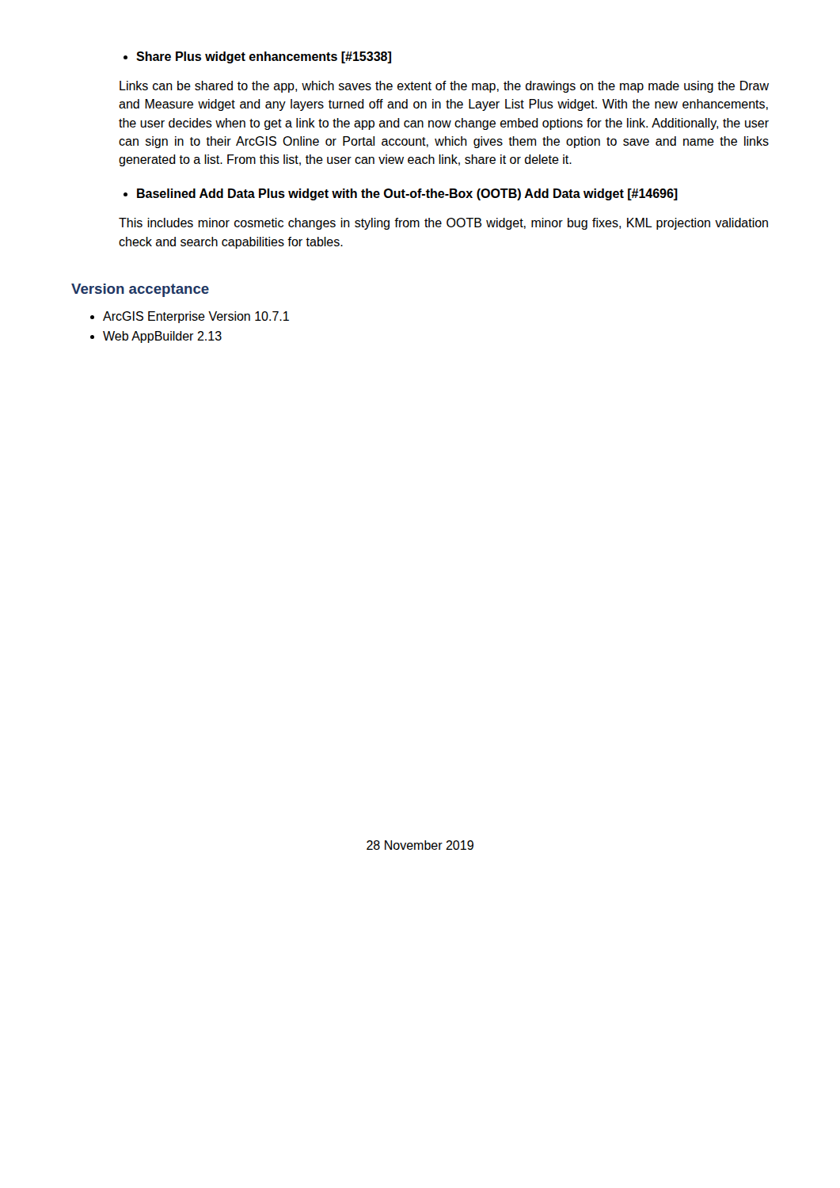Share Plus widget enhancements [#15338]
Links can be shared to the app, which saves the extent of the map, the drawings on the map made using the Draw and Measure widget and any layers turned off and on in the Layer List Plus widget. With the new enhancements, the user decides when to get a link to the app and can now change embed options for the link. Additionally, the user can sign in to their ArcGIS Online or Portal account, which gives them the option to save and name the links generated to a list. From this list, the user can view each link, share it or delete it.
Baselined Add Data Plus widget with the Out-of-the-Box (OOTB) Add Data widget [#14696]
This includes minor cosmetic changes in styling from the OOTB widget, minor bug fixes, KML projection validation check and search capabilities for tables.
Version acceptance
ArcGIS Enterprise Version 10.7.1
Web AppBuilder 2.13
28 November 2019